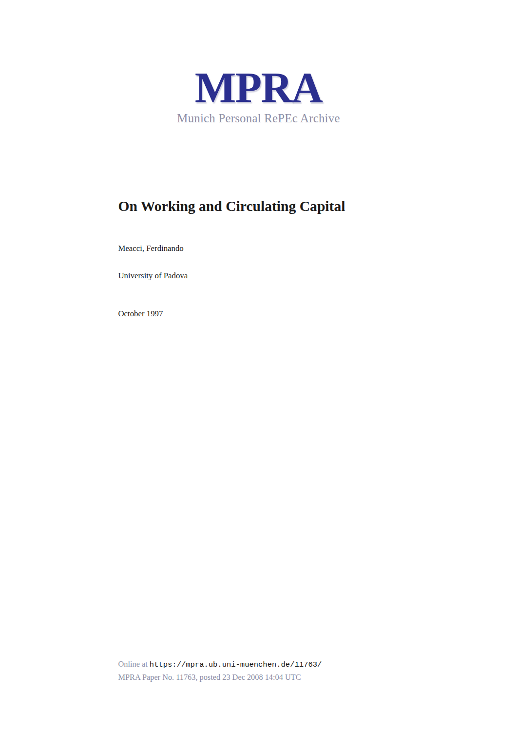MPRA
Munich Personal RePEc Archive
On Working and Circulating Capital
Meacci, Ferdinando
University of Padova
October 1997
Online at https://mpra.ub.uni-muenchen.de/11763/
MPRA Paper No. 11763, posted 23 Dec 2008 14:04 UTC